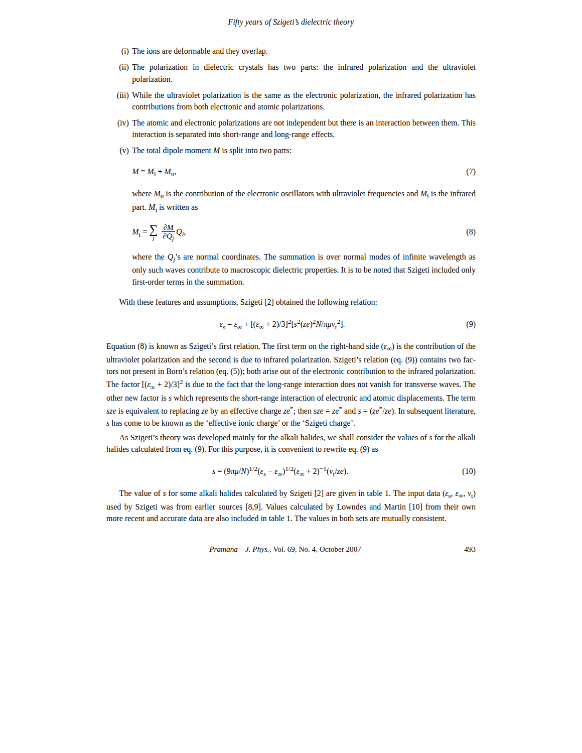Fifty years of Szigeti’s dielectric theory
(i) The ions are deformable and they overlap.
(ii) The polarization in dielectric crystals has two parts: the infrared polarization and the ultraviolet polarization.
(iii) While the ultraviolet polarization is the same as the electronic polarization, the infrared polarization has contributions from both electronic and atomic polarizations.
(iv) The atomic and electronic polarizations are not independent but there is an interaction between them. This interaction is separated into short-range and long-range effects.
(v) The total dipole moment M is split into two parts:
M = Mi + Mu,
(7)
where Mu is the contribution of the electronic oscillators with ultraviolet frequencies and Mi is the infrared part. Mi is written as
Mi = ∑j ∂M∂Qj Qi,
(8)
where the Qj’s are normal coordinates. The summation is over normal modes of infinite wavelength as only such waves contribute to macroscopic dielectric properties. It is to be noted that Szigeti included only first-order terms in the summation.
With these features and assumptions, Szigeti [2] obtained the following relation:
εs = ε∞ + [(ε∞ + 2)/3]2[s2(ze)2N/πμνt2].
(9)
Equation (8) is known as Szigeti’s first relation. The first term on the right-hand side (ε∞) is the contribution of the ultraviolet polarization and the second is due to infrared polarization. Szigeti’s relation (eq. (9)) contains two factors not present in Born’s relation (eq. (5)); both arise out of the electronic contribution to the infrared polarization. The factor [(ε∞ + 2)/3]2 is due to the fact that the long-range interaction does not vanish for transverse waves. The other new factor is s which represents the short-range interaction of electronic and atomic displacements. The term sze is equivalent to replacing ze by an effective charge ze*; then sze = ze* and s = (ze*/ze). In subsequent literature, s has come to be known as the ‘effective ionic charge’ or the ‘Szigeti charge’.
As Szigeti’s theory was developed mainly for the alkali halides, we shall consider the values of s for the alkali halides calculated from eq. (9). For this purpose, it is convenient to rewrite eq. (9) as
s = (9πμ/N)1/2(εs − ε∞)1/2(ε∞ + 2)−1(νt/ze).
(10)
The value of s for some alkali halides calculated by Szigeti [2] are given in table 1. The input data (εs, ε∞, νt) used by Szigeti was from earlier sources [8,9]. Values calculated by Lowndes and Martin [10] from their own more recent and accurate data are also included in table 1. The values in both sets are mutually consistent.
Pramana – J. Phys., Vol. 69, No. 4, October 2007
493